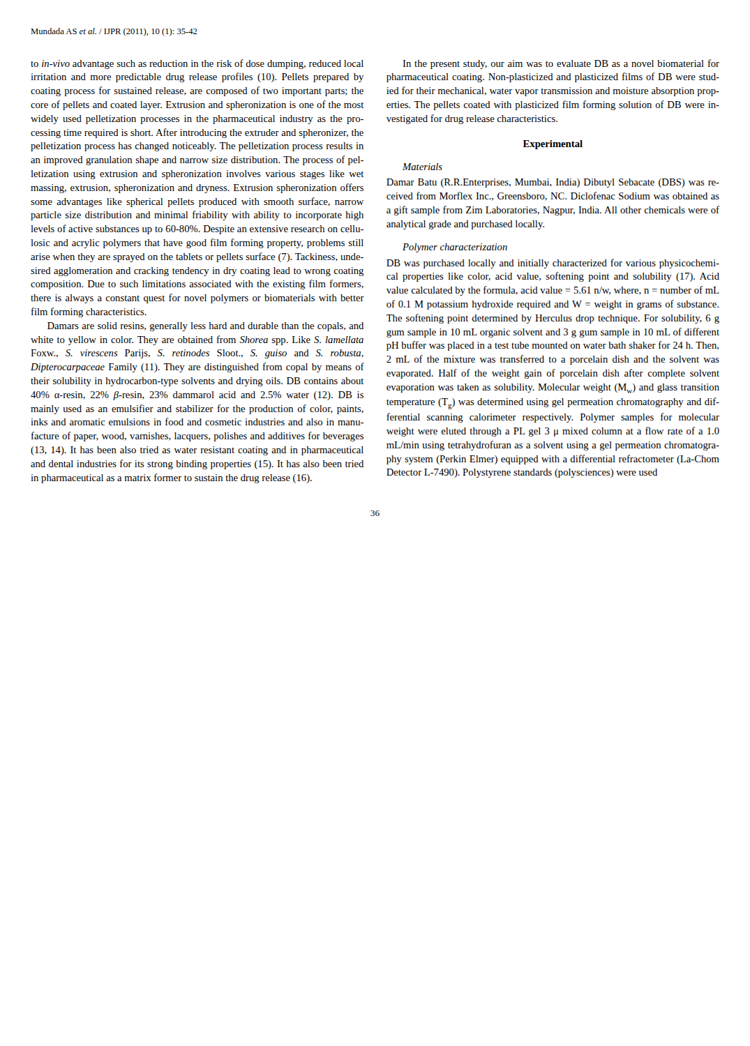Mundada AS et al. / IJPR (2011), 10 (1): 35-42
to in-vivo advantage such as reduction in the risk of dose dumping, reduced local irritation and more predictable drug release profiles (10). Pellets prepared by coating process for sustained release, are composed of two important parts; the core of pellets and coated layer. Extrusion and spheronization is one of the most widely used pelletization processes in the pharmaceutical industry as the processing time required is short. After introducing the extruder and spheronizer, the pelletization process has changed noticeably. The pelletization process results in an improved granulation shape and narrow size distribution. The process of pelletization using extrusion and spheronization involves various stages like wet massing, extrusion, spheronization and dryness. Extrusion spheronization offers some advantages like spherical pellets produced with smooth surface, narrow particle size distribution and minimal friability with ability to incorporate high levels of active substances up to 60-80%. Despite an extensive research on cellulosic and acrylic polymers that have good film forming property, problems still arise when they are sprayed on the tablets or pellets surface (7). Tackiness, undesired agglomeration and cracking tendency in dry coating lead to wrong coating composition. Due to such limitations associated with the existing film formers, there is always a constant quest for novel polymers or biomaterials with better film forming characteristics.
Damars are solid resins, generally less hard and durable than the copals, and white to yellow in color. They are obtained from Shorea spp. Like S. lamellata Foxw., S. virescens Parijs, S. retinodes Sloot., S. guiso and S. robusta, Dipterocarpaceae Family (11). They are distinguished from copal by means of their solubility in hydrocarbon-type solvents and drying oils. DB contains about 40% α-resin, 22% β-resin, 23% dammarol acid and 2.5% water (12). DB is mainly used as an emulsifier and stabilizer for the production of color, paints, inks and aromatic emulsions in food and cosmetic industries and also in manufacture of paper, wood, varnishes, lacquers, polishes and additives for beverages (13, 14). It has been also tried as water resistant coating and in pharmaceutical and dental industries for its strong binding properties (15). It has also been tried in pharmaceutical as a matrix former to sustain the drug release (16).
In the present study, our aim was to evaluate DB as a novel biomaterial for pharmaceutical coating. Non-plasticized and plasticized films of DB were studied for their mechanical, water vapor transmission and moisture absorption properties. The pellets coated with plasticized film forming solution of DB were investigated for drug release characteristics.
Experimental
Materials
Damar Batu (R.R.Enterprises, Mumbai, India) Dibutyl Sebacate (DBS) was received from Morflex Inc., Greensboro, NC. Diclofenac Sodium was obtained as a gift sample from Zim Laboratories, Nagpur, India. All other chemicals were of analytical grade and purchased locally.
Polymer characterization
DB was purchased locally and initially characterized for various physicochemical properties like color, acid value, softening point and solubility (17). Acid value calculated by the formula, acid value = 5.61 n/w, where, n = number of mL of 0.1 M potassium hydroxide required and W = weight in grams of substance. The softening point determined by Herculus drop technique. For solubility, 6 g gum sample in 10 mL organic solvent and 3 g gum sample in 10 mL of different pH buffer was placed in a test tube mounted on water bath shaker for 24 h. Then, 2 mL of the mixture was transferred to a porcelain dish and the solvent was evaporated. Half of the weight gain of porcelain dish after complete solvent evaporation was taken as solubility. Molecular weight (Mw) and glass transition temperature (Tg) was determined using gel permeation chromatography and differential scanning calorimeter respectively. Polymer samples for molecular weight were eluted through a PL gel 3 μ mixed column at a flow rate of a 1.0 mL/min using tetrahydrofuran as a solvent using a gel permeation chromatography system (Perkin Elmer) equipped with a differential refractometer (La-Chom Detector L-7490). Polystyrene standards (polysciences) were used
36